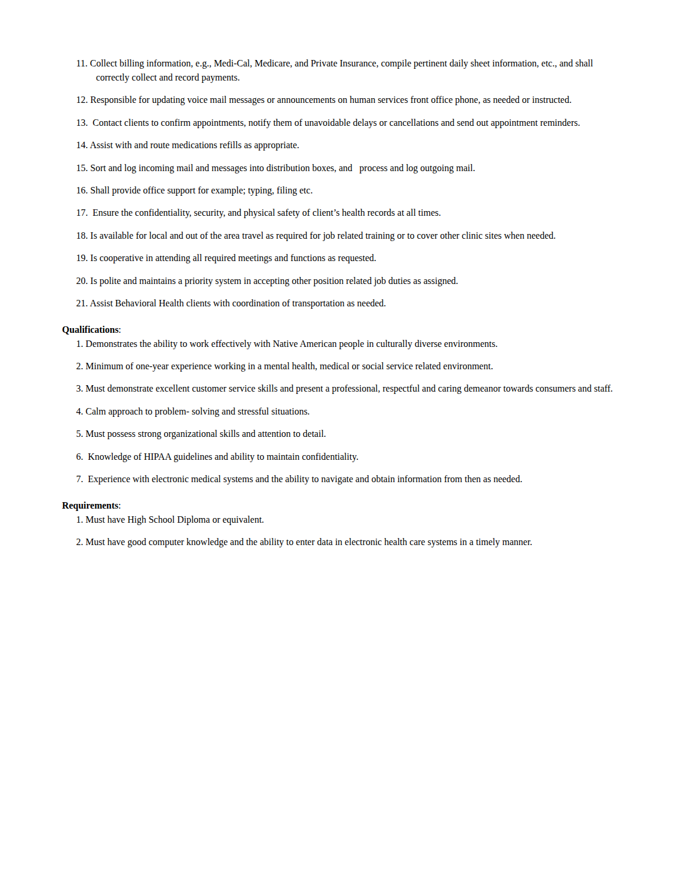11. Collect billing information, e.g., Medi-Cal, Medicare, and Private Insurance, compile pertinent daily sheet information, etc., and shall correctly collect and record payments.
12. Responsible for updating voice mail messages or announcements on human services front office phone, as needed or instructed.
13. Contact clients to confirm appointments, notify them of unavoidable delays or cancellations and send out appointment reminders.
14. Assist with and route medications refills as appropriate.
15. Sort and log incoming mail and messages into distribution boxes, and process and log outgoing mail.
16. Shall provide office support for example; typing, filing etc.
17. Ensure the confidentiality, security, and physical safety of client’s health records at all times.
18. Is available for local and out of the area travel as required for job related training or to cover other clinic sites when needed.
19. Is cooperative in attending all required meetings and functions as requested.
20. Is polite and maintains a priority system in accepting other position related job duties as assigned.
21. Assist Behavioral Health clients with coordination of transportation as needed.
Qualifications:
1. Demonstrates the ability to work effectively with Native American people in culturally diverse environments.
2. Minimum of one-year experience working in a mental health, medical or social service related environment.
3. Must demonstrate excellent customer service skills and present a professional, respectful and caring demeanor towards consumers and staff.
4. Calm approach to problem- solving and stressful situations.
5. Must possess strong organizational skills and attention to detail.
6. Knowledge of HIPAA guidelines and ability to maintain confidentiality.
7. Experience with electronic medical systems and the ability to navigate and obtain information from then as needed.
Requirements:
1. Must have High School Diploma or equivalent.
2. Must have good computer knowledge and the ability to enter data in electronic health care systems in a timely manner.